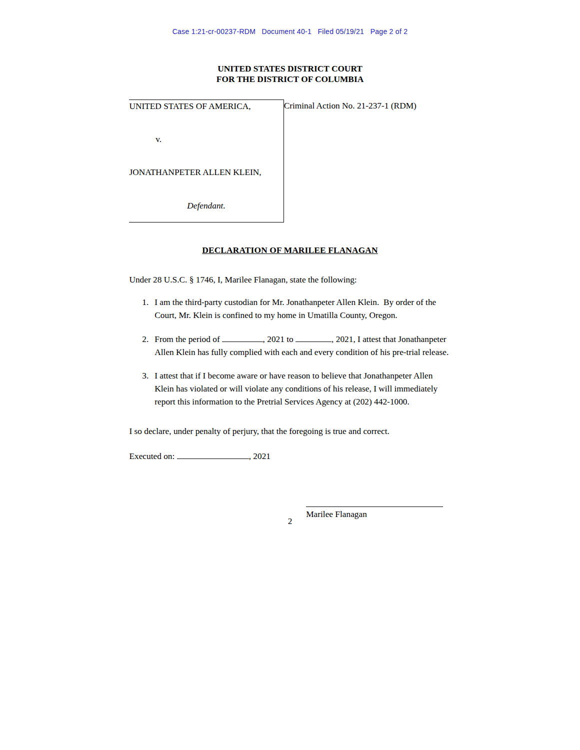Case 1:21-cr-00237-RDM Document 40-1 Filed 05/19/21 Page 2 of 2
UNITED STATES DISTRICT COURT
FOR THE DISTRICT OF COLUMBIA
| UNITED STATES OF AMERICA, v. JONATHANPETER ALLEN KLEIN, Defendant. | Criminal Action No. 21-237-1 (RDM) |
DECLARATION OF MARILEE FLANAGAN
Under 28 U.S.C. § 1746, I, Marilee Flanagan, state the following:
I am the third-party custodian for Mr. Jonathanpeter Allen Klein. By order of the Court, Mr. Klein is confined to my home in Umatilla County, Oregon.
From the period of , 2021 to , 2021, I attest that Jonathanpeter Allen Klein has fully complied with each and every condition of his pre-trial release.
I attest that if I become aware or have reason to believe that Jonathanpeter Allen Klein has violated or will violate any conditions of his release, I will immediately report this information to the Pretrial Services Agency at (202) 442-1000.
I so declare, under penalty of perjury, that the foregoing is true and correct.
Executed on: , 2021
Marilee Flanagan
2